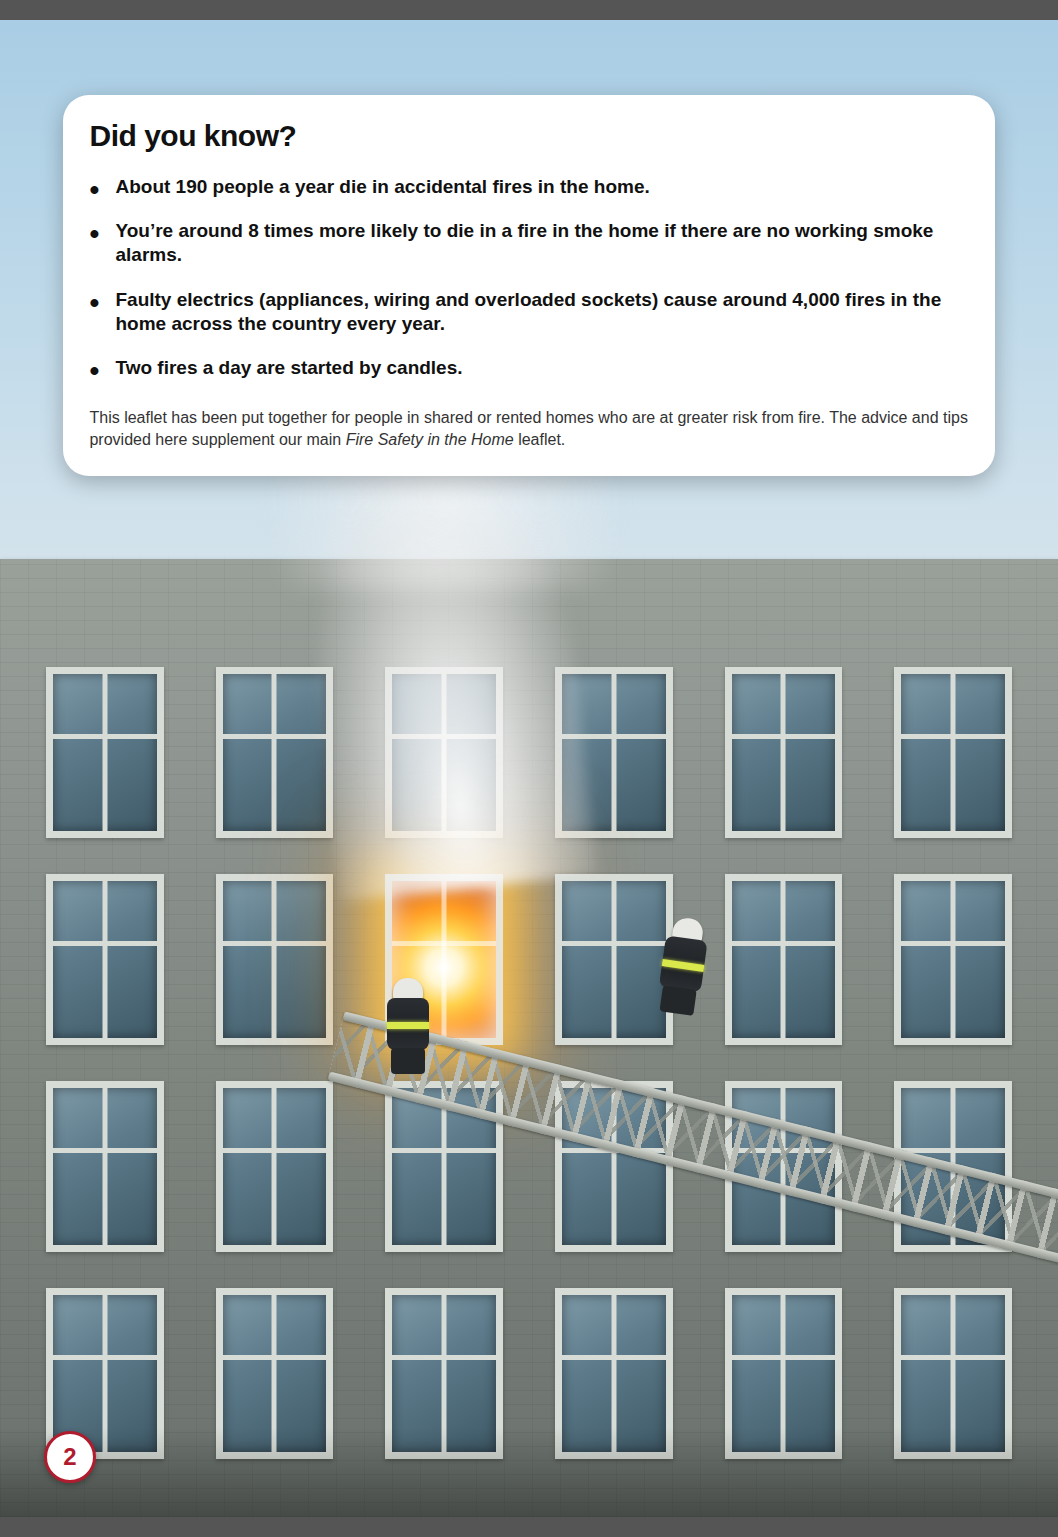Did you know?
About 190 people a year die in accidental fires in the home.
You’re around 8 times more likely to die in a fire in the home if there are no working smoke alarms.
Faulty electrics (appliances, wiring and overloaded sockets) cause around 4,000 fires in the home across the country every year.
Two fires a day are started by candles.
This leaflet has been put together for people in shared or rented homes who are at greater risk from fire. The advice and tips provided here supplement our main Fire Safety in the Home leaflet.
2